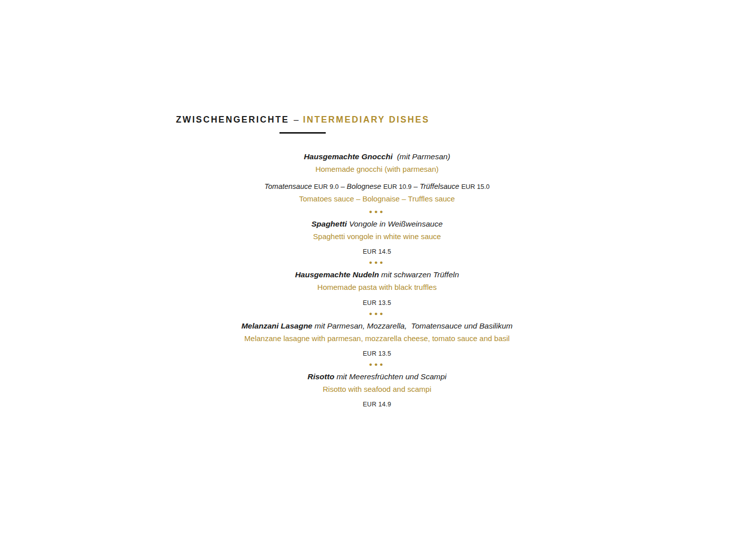Zwischengerichte – Intermediary dishes
Hausgemachte Gnocchi (mit Parmesan)
Homemade gnocchi (with parmesan)
Tomatensauce EUR 9.0 – Bolognese EUR 10.9 – Trüffelsauce EUR 15.0
Tomatoes sauce – Bolognaise – Truffles sauce
●●●
Spaghetti Vongole in Weißweinsauce
Spaghetti vongole in white wine sauce
EUR 14.5
●●●
Hausgemachte Nudeln mit schwarzen Trüffeln
Homemade pasta with black truffles
EUR 13.5
●●●
Melanzani Lasagne mit Parmesan, Mozzarella, Tomatensauce und Basilikum
Melanzane lasagne with parmesan, mozzarella cheese, tomato sauce and basil
EUR 13.5
●●●
Risotto mit Meeresfrüchten und Scampi
Risotto with seafood and scampi
EUR 14.9